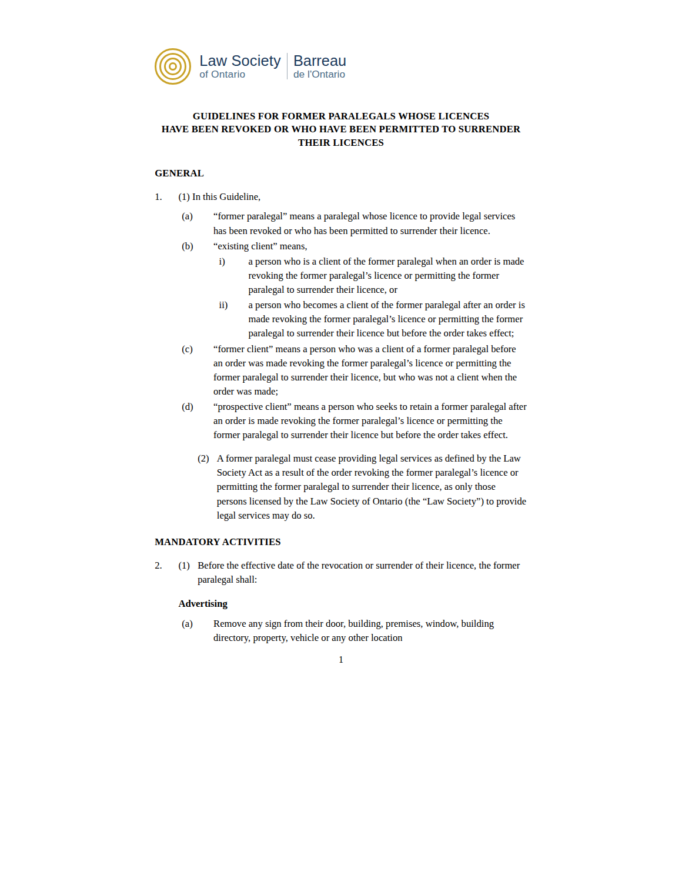Law Society
of Ontario
Barreau
de l'Ontario
Guidelines for Former Paralegals Whose Licences
Have Been Revoked or Who Have Been Permitted to Surrender
Their Licences
General
1.
(1) In this Guideline,
(a) “former paralegal” means a paralegal whose licence to provide legal services has been revoked or who has been permitted to surrender their licence.
(b) “existing client” means,
i) a person who is a client of the former paralegal when an order is made revoking the former paralegal’s licence or permitting the former paralegal to surrender their licence, or
ii) a person who becomes a client of the former paralegal after an order is made revoking the former paralegal’s licence or permitting the former paralegal to surrender their licence but before the order takes effect;
(c) “former client” means a person who was a client of a former paralegal before an order was made revoking the former paralegal’s licence or permitting the former paralegal to surrender their licence, but who was not a client when the order was made;
(d) “prospective client” means a person who seeks to retain a former paralegal after an order is made revoking the former paralegal’s licence or permitting the former paralegal to surrender their licence but before the order takes effect.
(2) A former paralegal must cease providing legal services as defined by the Law Society Act as a result of the order revoking the former paralegal’s licence or permitting the former paralegal to surrender their licence, as only those persons licensed by the Law Society of Ontario (the “Law Society”) to provide legal services may do so.
Mandatory Activities
2.
(1) Before the effective date of the revocation or surrender of their licence, the former paralegal shall:
Advertising
(a) Remove any sign from their door, building, premises, window, building directory, property, vehicle or any other location
1